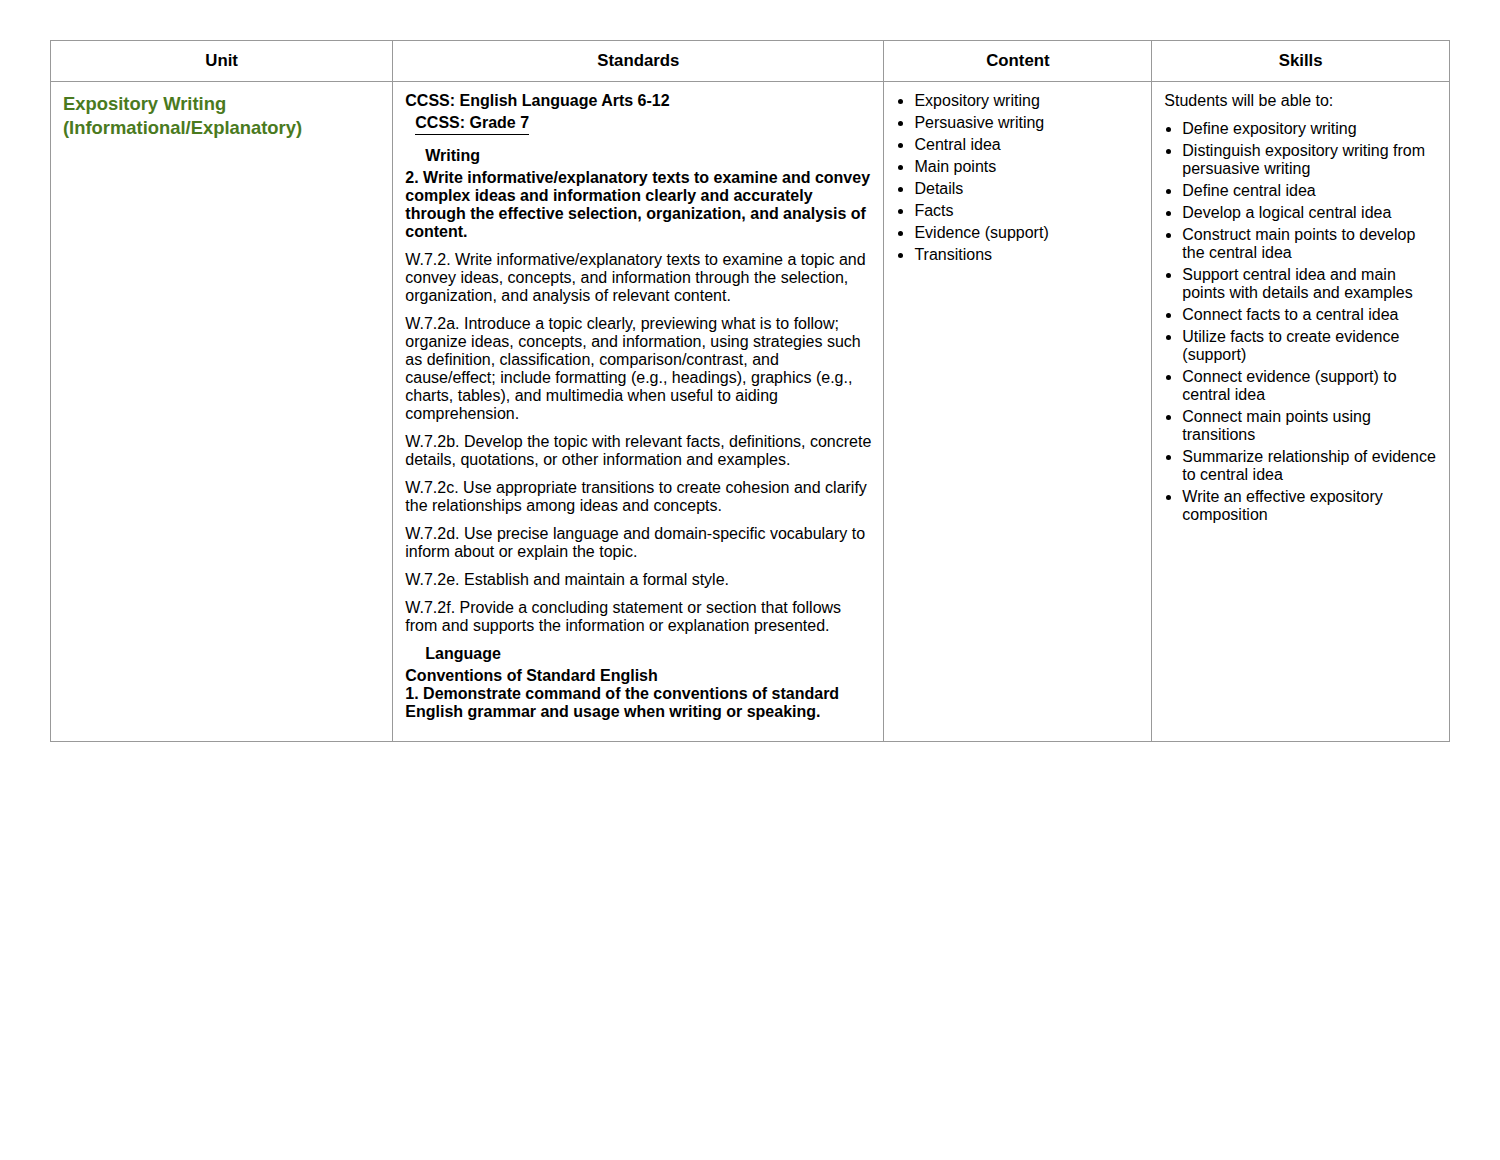| Unit | Standards | Content | Skills |
| --- | --- | --- | --- |
| Expository Writing (Informational/Explanatory) | CCSS: English Language Arts 6-12 CCSS: Grade 7 Writing 2. Write informative/explanatory texts to examine and convey complex ideas and information clearly and accurately through the effective selection, organization, and analysis of content. W.7.2. Write informative/explanatory texts to examine a topic and convey ideas, concepts, and information through the selection, organization, and analysis of relevant content. W.7.2a. Introduce a topic clearly, previewing what is to follow; organize ideas, concepts, and information, using strategies such as definition, classification, comparison/contrast, and cause/effect; include formatting (e.g., headings), graphics (e.g., charts, tables), and multimedia when useful to aiding comprehension. W.7.2b. Develop the topic with relevant facts, definitions, concrete details, quotations, or other information and examples. W.7.2c. Use appropriate transitions to create cohesion and clarify the relationships among ideas and concepts. W.7.2d. Use precise language and domain-specific vocabulary to inform about or explain the topic. W.7.2e. Establish and maintain a formal style. W.7.2f. Provide a concluding statement or section that follows from and supports the information or explanation presented. Language Conventions of Standard English 1. Demonstrate command of the conventions of standard English grammar and usage when writing or speaking. | Expository writing Persuasive writing Central idea Main points Details Facts Evidence (support) Transitions | Students will be able to: Define expository writing Distinguish expository writing from persuasive writing Define central idea Develop a logical central idea Construct main points to develop the central idea Support central idea and main points with details and examples Connect facts to a central idea Utilize facts to create evidence (support) Connect evidence (support) to central idea Connect main points using transitions Summarize relationship of evidence to central idea Write an effective expository composition |